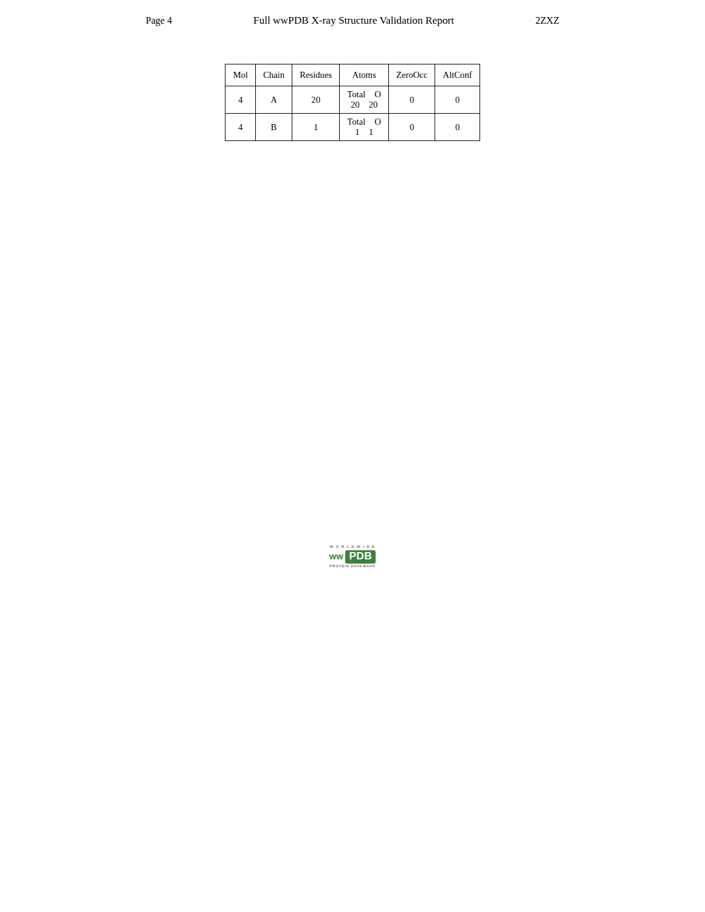Page 4
Full wwPDB X-ray Structure Validation Report
2ZXZ
| Mol | Chain | Residues | Atoms | ZeroOcc | AltConf |
| --- | --- | --- | --- | --- | --- |
| 4 | A | 20 | Total O 20 20 | 0 | 0 |
| 4 | B | 1 | Total O 1 1 | 0 | 0 |
W O R L D W I D E
ww PDB
PROTEIN DATA BANK